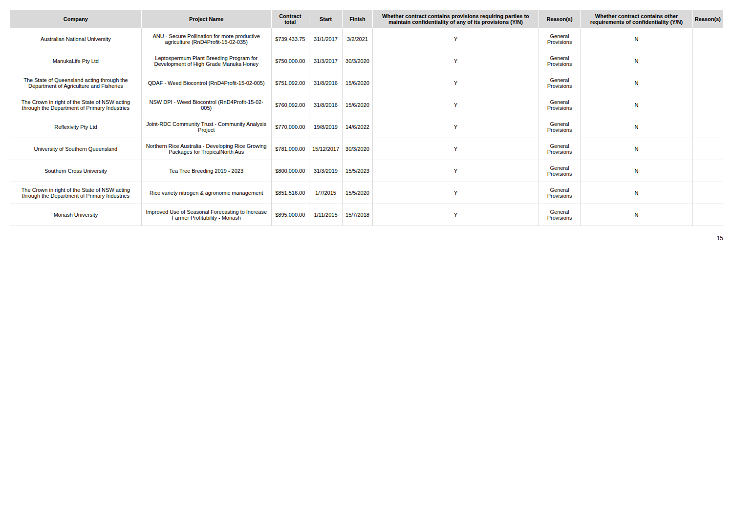| Company | Project Name | Contract total | Start | Finish | Whether contract contains provisions requiring parties to maintain confidentiality of any of its provisions (Y/N) | Reason(s) | Whether contract contains other requirements of confidentiality (Y/N) | Reason(s) |
| --- | --- | --- | --- | --- | --- | --- | --- | --- |
| Australian National University | ANU - Secure Pollination for more productive agriculture (RnD4Profit-15-02-035) | $739,433.75 | 31/1/2017 | 3/2/2021 | Y | General Provisions | N | |
| ManukaLife Pty Ltd | Leptospermum Plant Breeding Program for Development of High Grade Manuka Honey | $750,000.00 | 31/3/2017 | 30/3/2020 | Y | General Provisions | N | |
| The State of Queensland acting through the Department of Agriculture and Fisheries | QDAF - Weed Biocontrol (RnD4Profit-15-02-005) | $751,092.00 | 31/8/2016 | 15/6/2020 | Y | General Provisions | N | |
| The Crown in right of the State of NSW acting through the Department of Primary Industries | NSW DPI - Weed Biocontrol (RnD4Profit-15-02-005) | $760,092.00 | 31/8/2016 | 15/6/2020 | Y | General Provisions | N | |
| Reflexivity Pty Ltd | Joint-RDC Community Trust - Community Analysis Project | $770,000.00 | 19/8/2019 | 14/6/2022 | Y | General Provisions | N | |
| University of Southern Queensland | Northern Rice Australia - Developing Rice Growing Packages for TropicalNorth Aus | $781,000.00 | 15/12/2017 | 30/3/2020 | Y | General Provisions | N | |
| Southern Cross University | Tea Tree Breeding 2019 - 2023 | $800,000.00 | 31/3/2019 | 15/5/2023 | Y | General Provisions | N | |
| The Crown in right of the State of NSW acting through the Department of Primary Industries | Rice variety nitrogen & agronomic management | $851,516.00 | 1/7/2015 | 15/5/2020 | Y | General Provisions | N | |
| Monash University | Improved Use of Seasonal Forecasting to Increase Farmer Profitability - Monash | $895,000.00 | 1/11/2015 | 15/7/2018 | Y | General Provisions | N | |
15